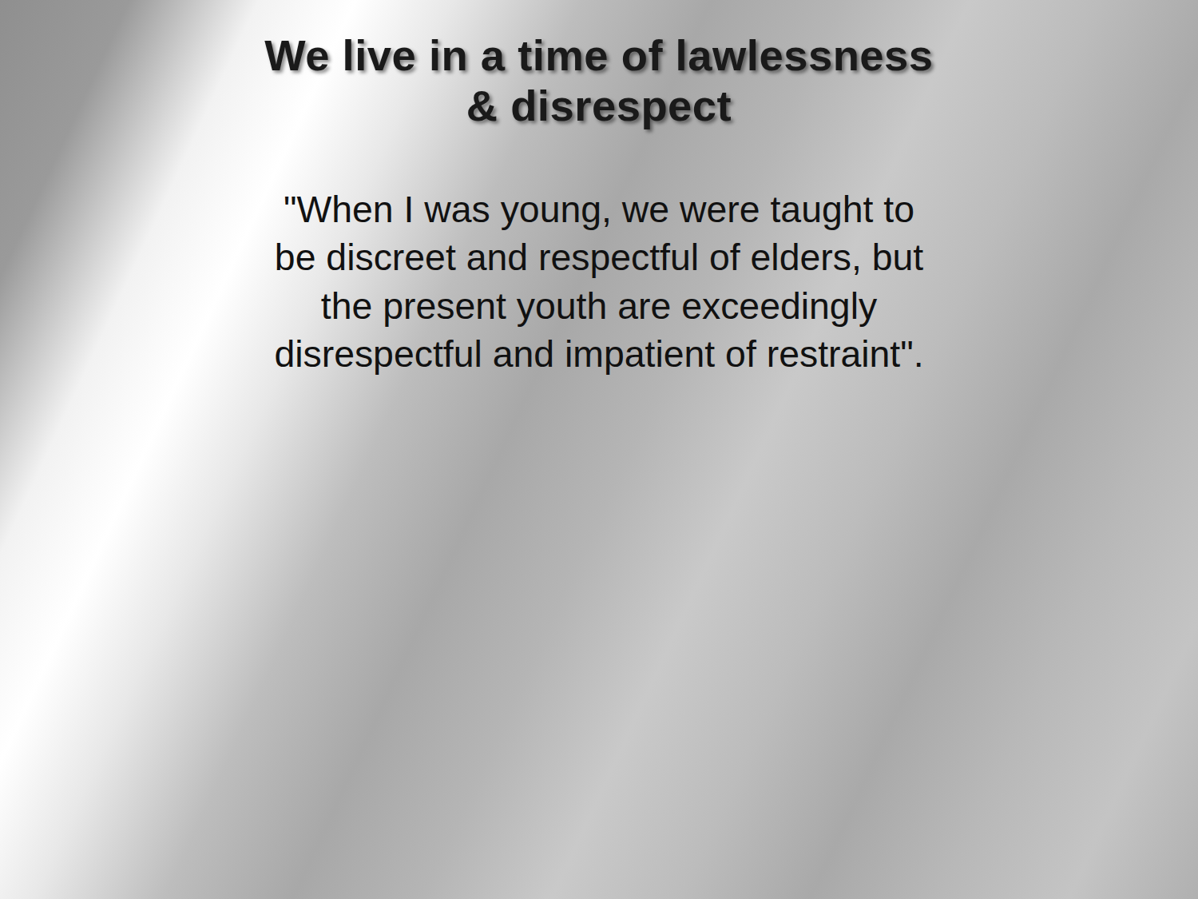We live in a time of lawlessness & disrespect
"When I was young, we were taught to be discreet and respectful of elders, but the present youth are exceedingly disrespectful and impatient of restraint".